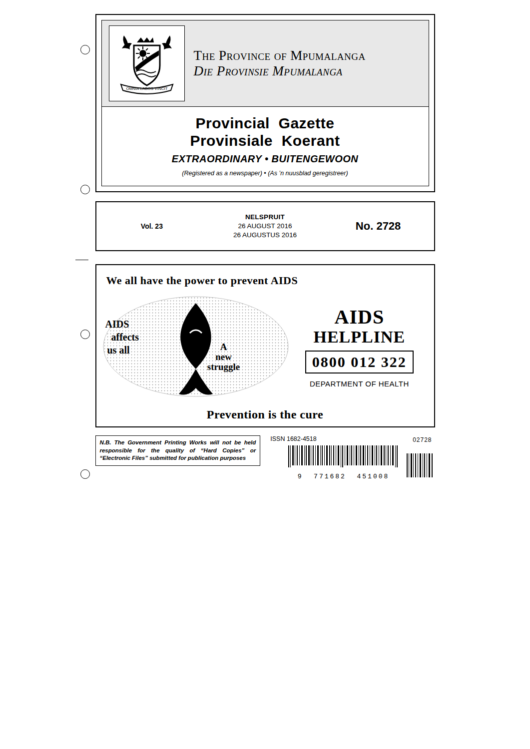OMNIA LABOS VINCIT
The Province of Mpumalanga
Die Provinsie Mpumalanga
Provincial Gazette
Provinsiale Koerant
EXTRAORDINARY • BUITENGEWOON
(Registered as a newspaper) • (As ’n nuusblad geregistreer)
Vol. 23
NELSPRUIT
26 AUGUST 2016
26 AUGUSTUS 2016
No. 2728
We all have the power to prevent AIDS
AIDS
affects
us all
A
new
struggle
AIDS
HELPLINE
0800 012 322
DEPARTMENT OF HEALTH
Prevention is the cure
N.B. The Government Printing Works will not be held responsible for the quality of “Hard Copies” or “Electronic Files” submitted for publication purposes
ISSN 1682-4518
02728
9 771682 451008